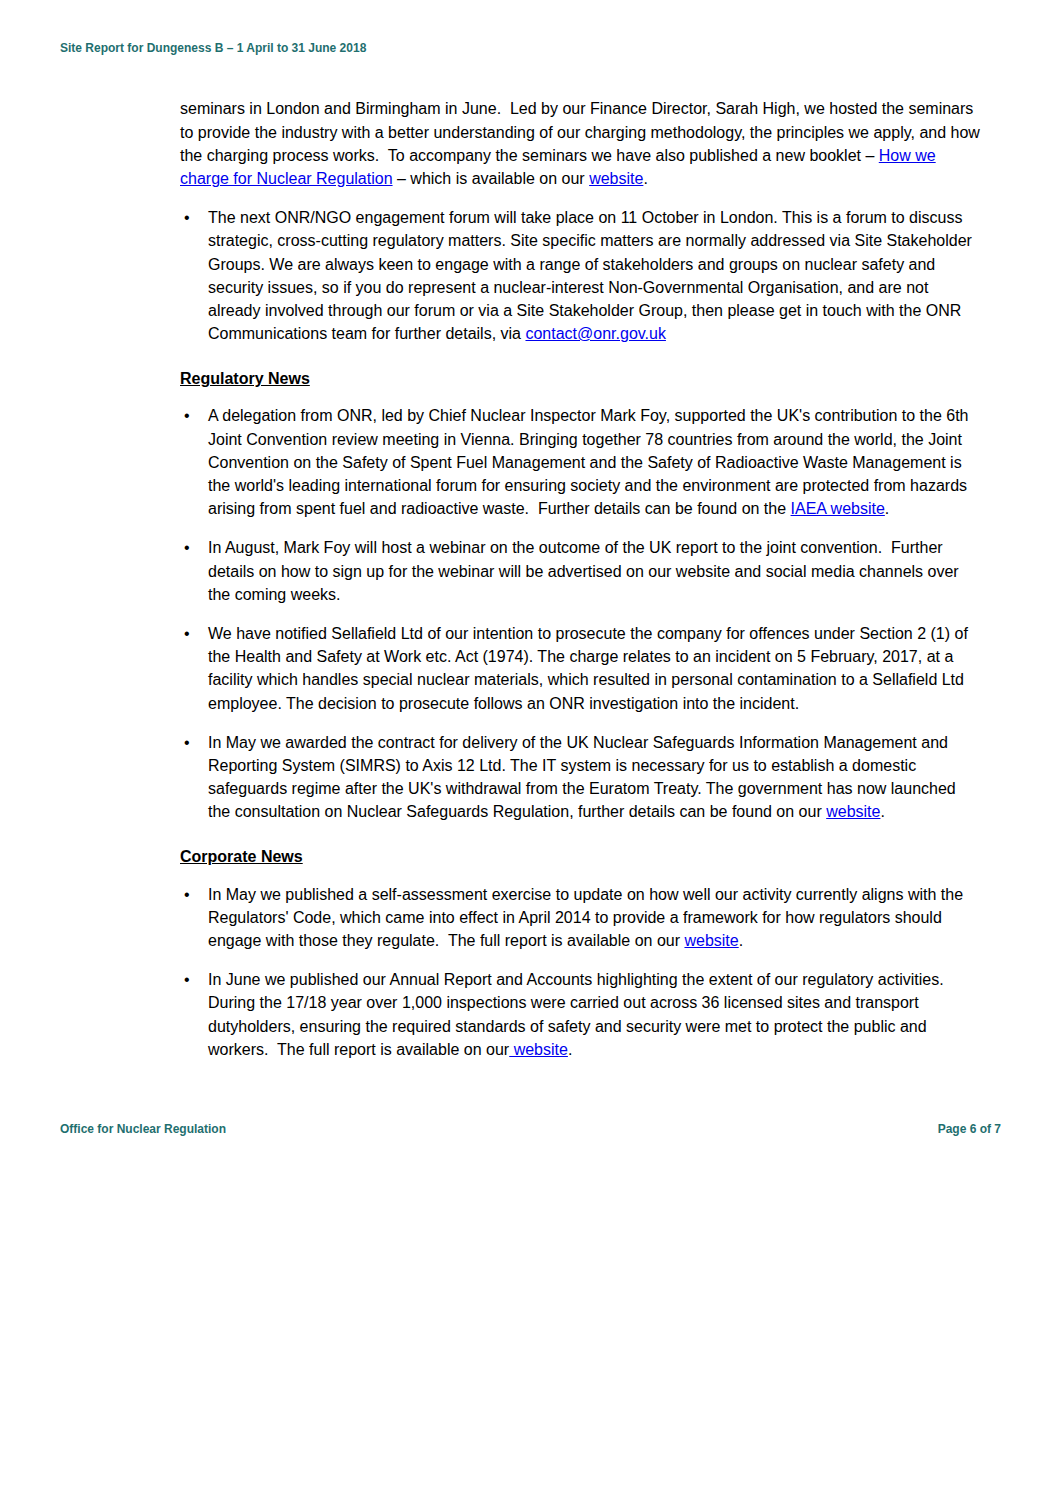Site Report for Dungeness B – 1 April to 31 June 2018
seminars in London and Birmingham in June. Led by our Finance Director, Sarah High, we hosted the seminars to provide the industry with a better understanding of our charging methodology, the principles we apply, and how the charging process works. To accompany the seminars we have also published a new booklet – How we charge for Nuclear Regulation – which is available on our website.
The next ONR/NGO engagement forum will take place on 11 October in London. This is a forum to discuss strategic, cross-cutting regulatory matters. Site specific matters are normally addressed via Site Stakeholder Groups. We are always keen to engage with a range of stakeholders and groups on nuclear safety and security issues, so if you do represent a nuclear-interest Non-Governmental Organisation, and are not already involved through our forum or via a Site Stakeholder Group, then please get in touch with the ONR Communications team for further details, via contact@onr.gov.uk
Regulatory News
A delegation from ONR, led by Chief Nuclear Inspector Mark Foy, supported the UK's contribution to the 6th Joint Convention review meeting in Vienna. Bringing together 78 countries from around the world, the Joint Convention on the Safety of Spent Fuel Management and the Safety of Radioactive Waste Management is the world's leading international forum for ensuring society and the environment are protected from hazards arising from spent fuel and radioactive waste. Further details can be found on the IAEA website.
In August, Mark Foy will host a webinar on the outcome of the UK report to the joint convention. Further details on how to sign up for the webinar will be advertised on our website and social media channels over the coming weeks.
We have notified Sellafield Ltd of our intention to prosecute the company for offences under Section 2 (1) of the Health and Safety at Work etc. Act (1974). The charge relates to an incident on 5 February, 2017, at a facility which handles special nuclear materials, which resulted in personal contamination to a Sellafield Ltd employee. The decision to prosecute follows an ONR investigation into the incident.
In May we awarded the contract for delivery of the UK Nuclear Safeguards Information Management and Reporting System (SIMRS) to Axis 12 Ltd. The IT system is necessary for us to establish a domestic safeguards regime after the UK's withdrawal from the Euratom Treaty. The government has now launched the consultation on Nuclear Safeguards Regulation, further details can be found on our website.
Corporate News
In May we published a self-assessment exercise to update on how well our activity currently aligns with the Regulators' Code, which came into effect in April 2014 to provide a framework for how regulators should engage with those they regulate. The full report is available on our website.
In June we published our Annual Report and Accounts highlighting the extent of our regulatory activities. During the 17/18 year over 1,000 inspections were carried out across 36 licensed sites and transport dutyholders, ensuring the required standards of safety and security were met to protect the public and workers. The full report is available on our website.
Office for Nuclear Regulation Page 6 of 7